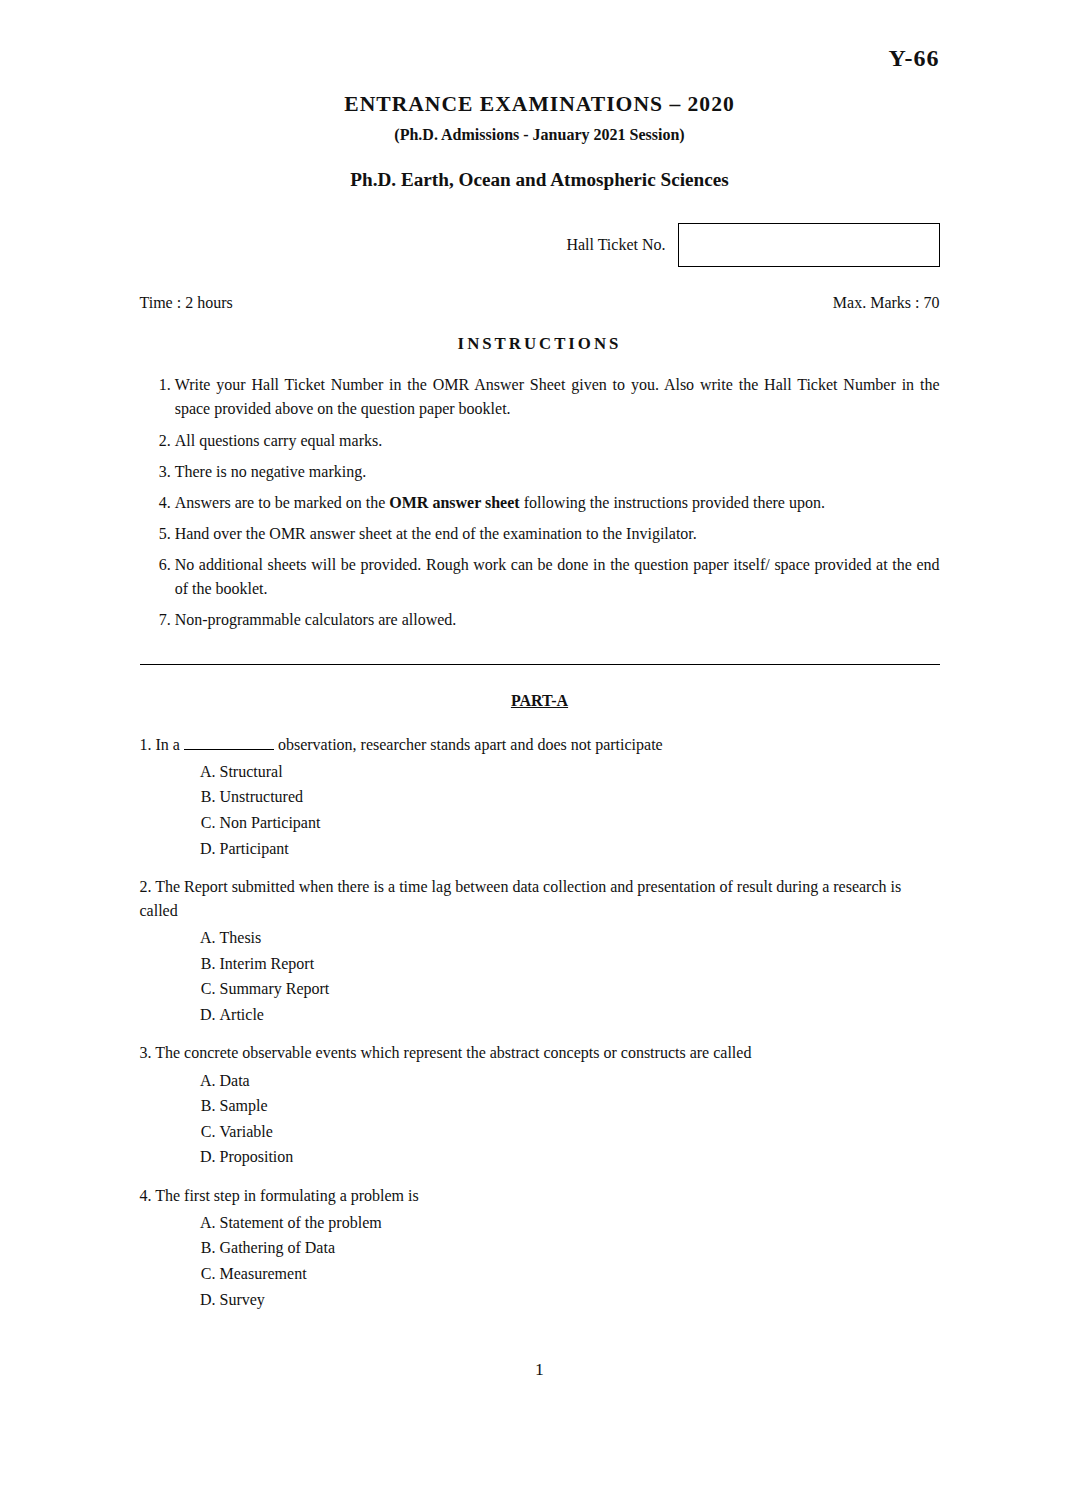Y-66
ENTRANCE EXAMINATIONS – 2020
(Ph.D. Admissions - January 2021 Session)
Ph.D. Earth, Ocean and Atmospheric Sciences
Hall Ticket No.
Time : 2 hours Max. Marks : 70
INSTRUCTIONS
Write your Hall Ticket Number in the OMR Answer Sheet given to you. Also write the Hall Ticket Number in the space provided above on the question paper booklet.
All questions carry equal marks.
There is no negative marking.
Answers are to be marked on the OMR answer sheet following the instructions provided there upon.
Hand over the OMR answer sheet at the end of the examination to the Invigilator.
No additional sheets will be provided. Rough work can be done in the question paper itself/ space provided at the end of the booklet.
Non-programmable calculators are allowed.
PART-A
In a observation, researcher stands apart and does not participate
Structural
Unstructured
Non Participant
Participant
The Report submitted when there is a time lag between data collection and presentation of result during a research is called
Thesis
Interim Report
Summary Report
Article
The concrete observable events which represent the abstract concepts or constructs are called
Data
Sample
Variable
Proposition
The first step in formulating a problem is
Statement of the problem
Gathering of Data
Measurement
Survey
1